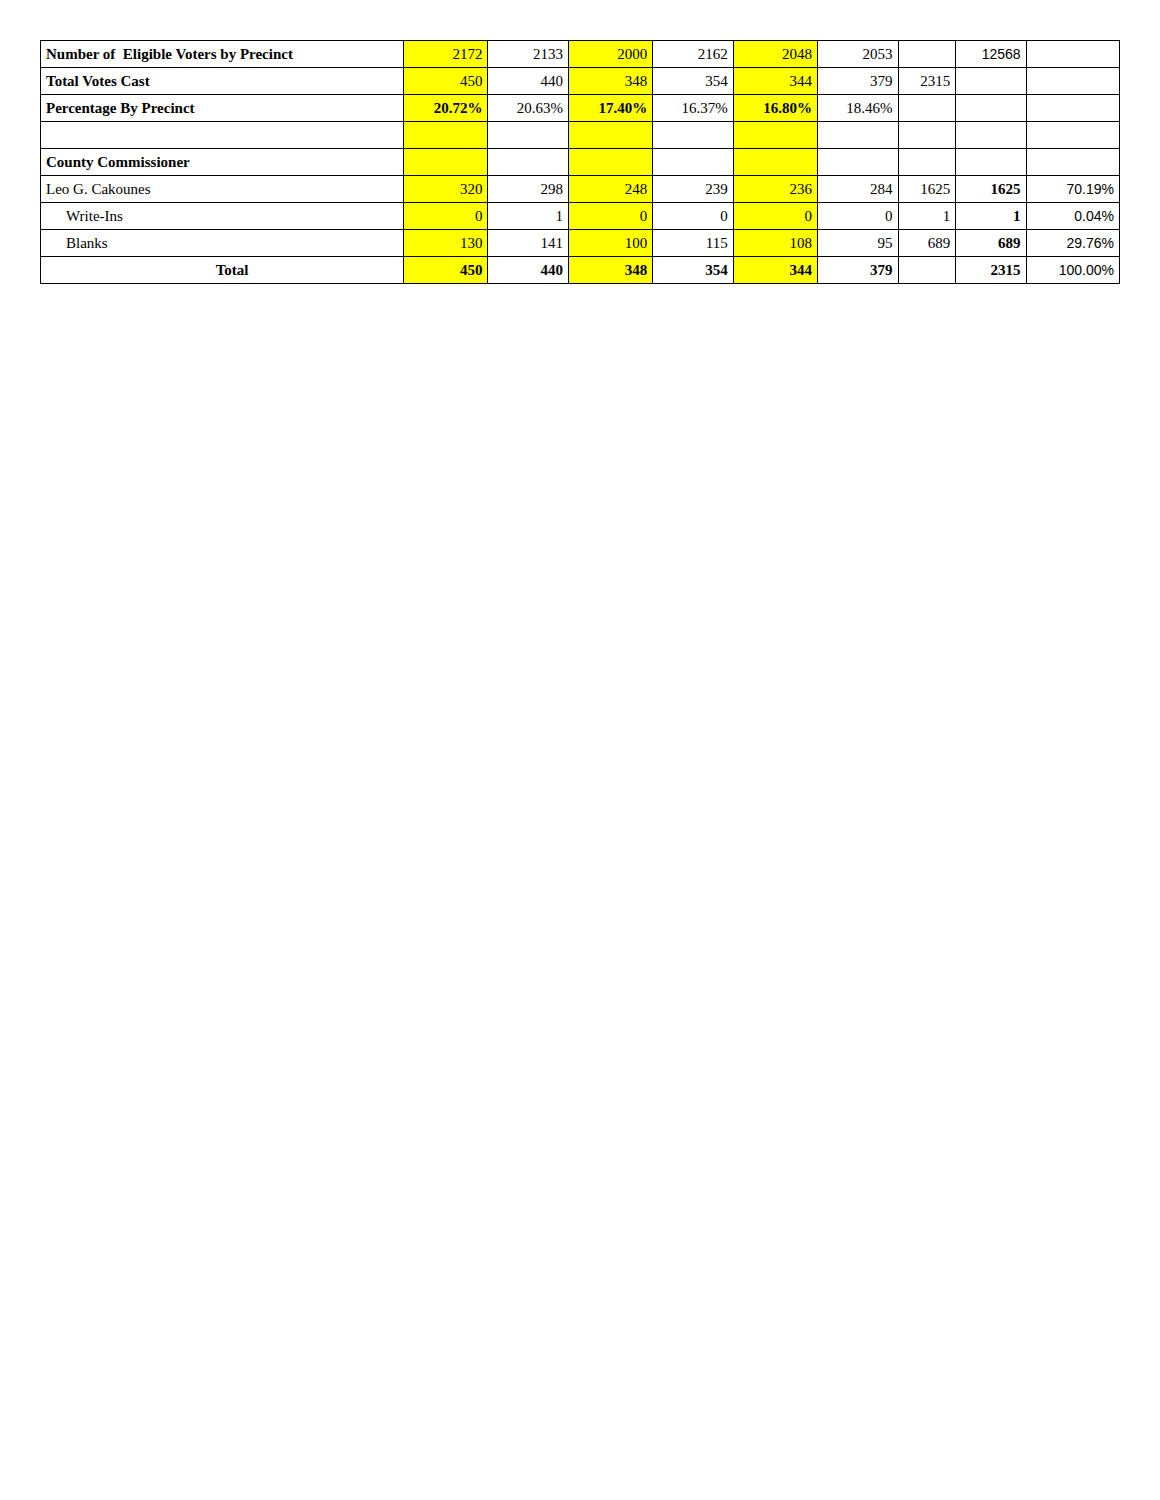| Number of Eligible Voters by Precinct | 2172 | 2133 | 2000 | 2162 | 2048 | 2053 | | 12568 | |
| Total Votes Cast | 450 | 440 | 348 | 354 | 344 | 379 | 2315 | | |
| Percentage By Precinct | 20.72% | 20.63% | 17.40% | 16.37% | 16.80% | 18.46% | | | |
| County Commissioner | | | | | | | | | |
| Leo G. Cakounes | 320 | 298 | 248 | 239 | 236 | 284 | 1625 | 1625 | 70.19% |
| Write-Ins | 0 | 1 | 0 | 0 | 0 | 0 | 1 | 1 | 0.04% |
| Blanks | 130 | 141 | 100 | 115 | 108 | 95 | 689 | 689 | 29.76% |
| Total | 450 | 440 | 348 | 354 | 344 | 379 | | 2315 | 100.00% |